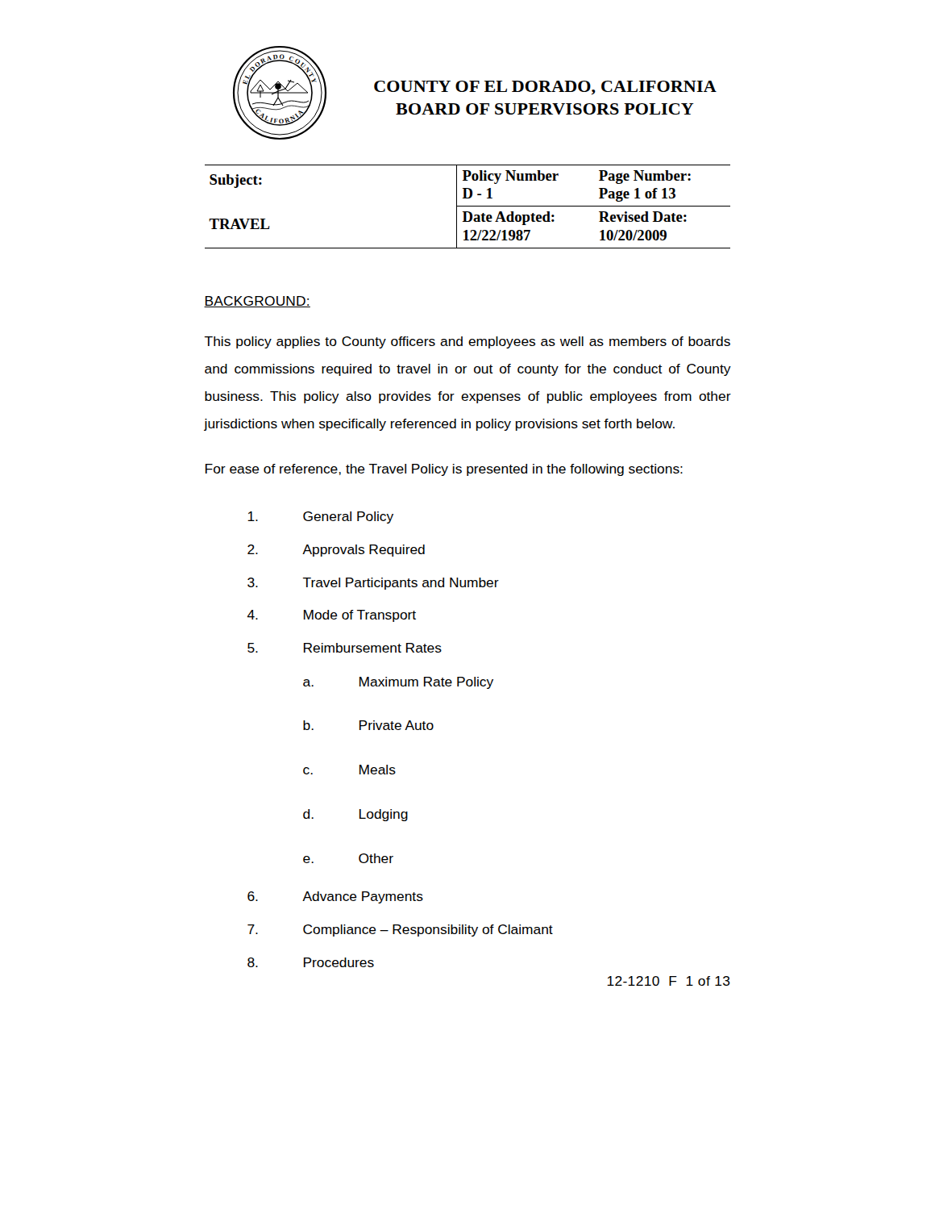EL DORADO COUNTY CALIFORNIA
COUNTY OF EL DORADO, CALIFORNIA
BOARD OF SUPERVISORS POLICY
| Subject: TRAVEL | Policy Number D - 1 | Page Number: Page 1 of 13 |
| Date Adopted: 12/22/1987 | Revised Date: 10/20/2009 |
BACKGROUND:
This policy applies to County officers and employees as well as members of boards and commissions required to travel in or out of county for the conduct of County business. This policy also provides for expenses of public employees from other jurisdictions when specifically referenced in policy provisions set forth below.
For ease of reference, the Travel Policy is presented in the following sections:
1. General Policy
2. Approvals Required
3. Travel Participants and Number
4. Mode of Transport
5. Reimbursement Rates
a. Maximum Rate Policy
b. Private Auto
c. Meals
d. Lodging
e. Other
6. Advance Payments
7. Compliance – Responsibility of Claimant
8. Procedures
12-1210 F 1 of 13